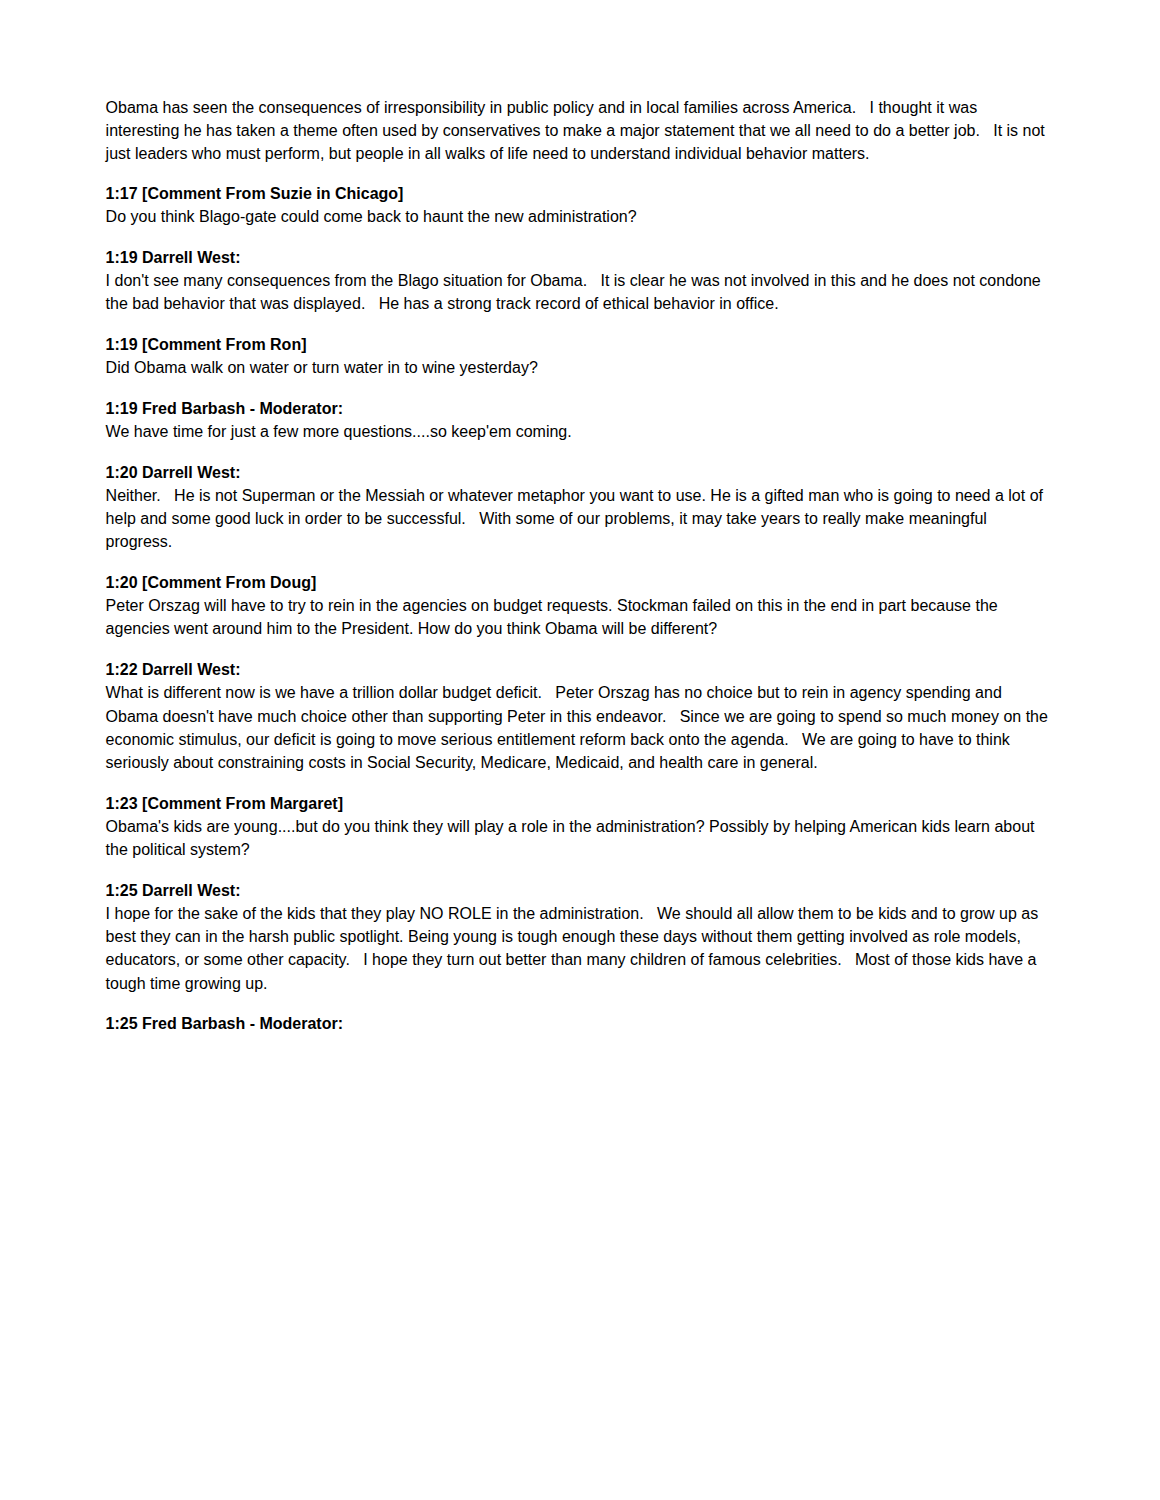Obama has seen the consequences of irresponsibility in public policy and in local families across America. I thought it was interesting he has taken a theme often used by conservatives to make a major statement that we all need to do a better job. It is not just leaders who must perform, but people in all walks of life need to understand individual behavior matters.
1:17 [Comment From Suzie in Chicago]
Do you think Blago-gate could come back to haunt the new administration?
1:19 Darrell West:
I don't see many consequences from the Blago situation for Obama. It is clear he was not involved in this and he does not condone the bad behavior that was displayed. He has a strong track record of ethical behavior in office.
1:19 [Comment From Ron]
Did Obama walk on water or turn water in to wine yesterday?
1:19 Fred Barbash - Moderator:
We have time for just a few more questions....so keep'em coming.
1:20 Darrell West:
Neither. He is not Superman or the Messiah or whatever metaphor you want to use. He is a gifted man who is going to need a lot of help and some good luck in order to be successful. With some of our problems, it may take years to really make meaningful progress.
1:20 [Comment From Doug]
Peter Orszag will have to try to rein in the agencies on budget requests. Stockman failed on this in the end in part because the agencies went around him to the President. How do you think Obama will be different?
1:22 Darrell West:
What is different now is we have a trillion dollar budget deficit. Peter Orszag has no choice but to rein in agency spending and Obama doesn't have much choice other than supporting Peter in this endeavor. Since we are going to spend so much money on the economic stimulus, our deficit is going to move serious entitlement reform back onto the agenda. We are going to have to think seriously about constraining costs in Social Security, Medicare, Medicaid, and health care in general.
1:23 [Comment From Margaret]
Obama's kids are young....but do you think they will play a role in the administration? Possibly by helping American kids learn about the political system?
1:25 Darrell West:
I hope for the sake of the kids that they play NO ROLE in the administration. We should all allow them to be kids and to grow up as best they can in the harsh public spotlight. Being young is tough enough these days without them getting involved as role models, educators, or some other capacity. I hope they turn out better than many children of famous celebrities. Most of those kids have a tough time growing up.
1:25 Fred Barbash - Moderator: